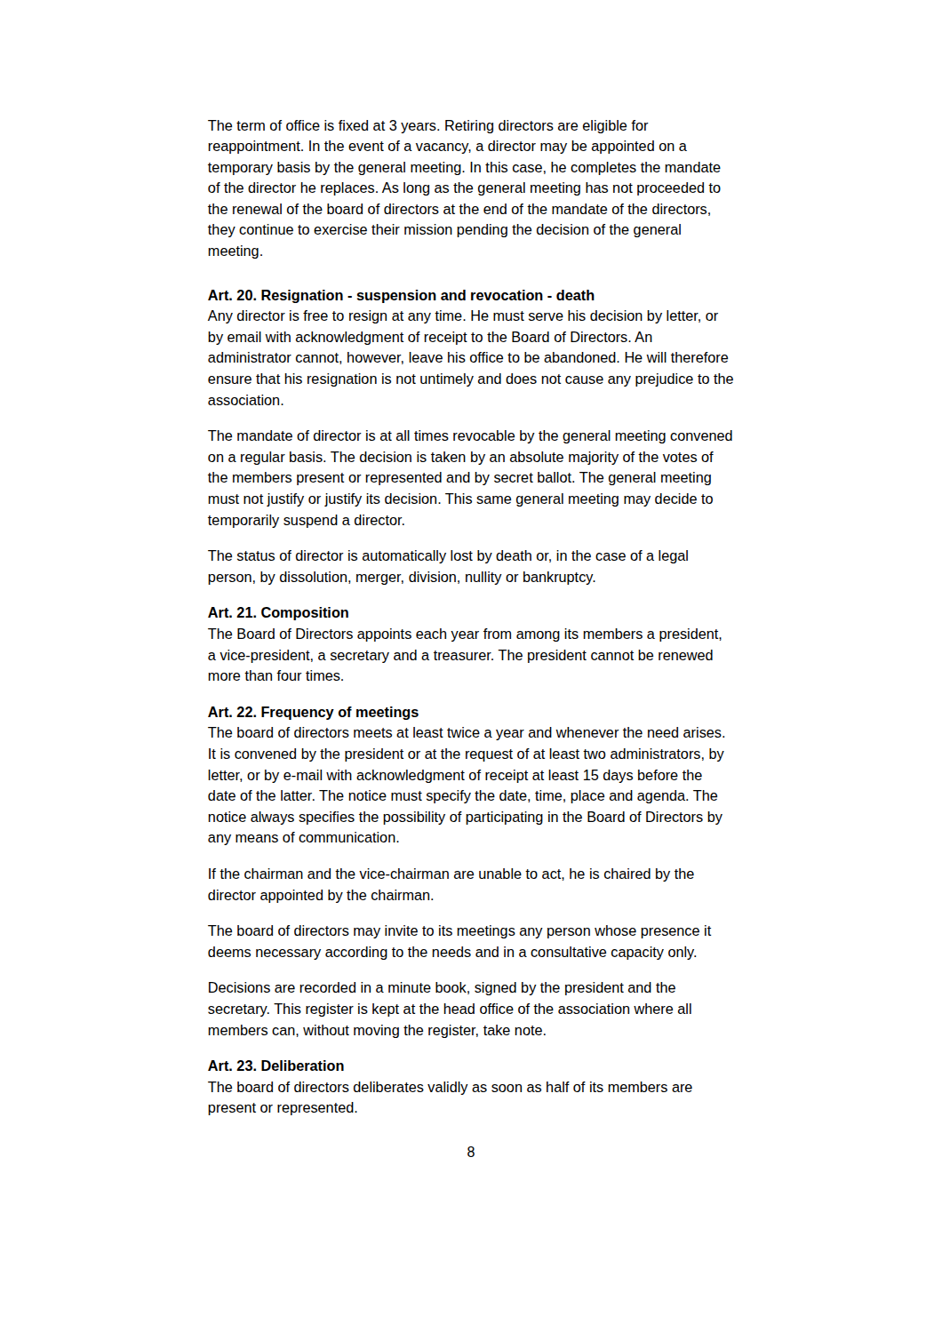The term of office is fixed at 3 years. Retiring directors are eligible for reappointment. In the event of a vacancy, a director may be appointed on a temporary basis by the general meeting. In this case, he completes the mandate of the director he replaces. As long as the general meeting has not proceeded to the renewal of the board of directors at the end of the mandate of the directors, they continue to exercise their mission pending the decision of the general meeting.
Art. 20. Resignation - suspension and revocation - death
Any director is free to resign at any time. He must serve his decision by letter, or by email with acknowledgment of receipt to the Board of Directors. An administrator cannot, however, leave his office to be abandoned. He will therefore ensure that his resignation is not untimely and does not cause any prejudice to the association.
The mandate of director is at all times revocable by the general meeting convened on a regular basis. The decision is taken by an absolute majority of the votes of the members present or represented and by secret ballot. The general meeting must not justify or justify its decision. This same general meeting may decide to temporarily suspend a director.
The status of director is automatically lost by death or, in the case of a legal person, by dissolution, merger, division, nullity or bankruptcy.
Art. 21. Composition
The Board of Directors appoints each year from among its members a president, a vice-president, a secretary and a treasurer. The president cannot be renewed more than four times.
Art. 22. Frequency of meetings
The board of directors meets at least twice a year and whenever the need arises. It is convened by the president or at the request of at least two administrators, by letter, or by e-mail with acknowledgment of receipt at least 15 days before the date of the latter. The notice must specify the date, time, place and agenda. The notice always specifies the possibility of participating in the Board of Directors by any means of communication.
If the chairman and the vice-chairman are unable to act, he is chaired by the director appointed by the chairman.
The board of directors may invite to its meetings any person whose presence it deems necessary according to the needs and in a consultative capacity only.
Decisions are recorded in a minute book, signed by the president and the secretary. This register is kept at the head office of the association where all members can, without moving the register, take note.
Art. 23. Deliberation
The board of directors deliberates validly as soon as half of its members are present or represented.
8